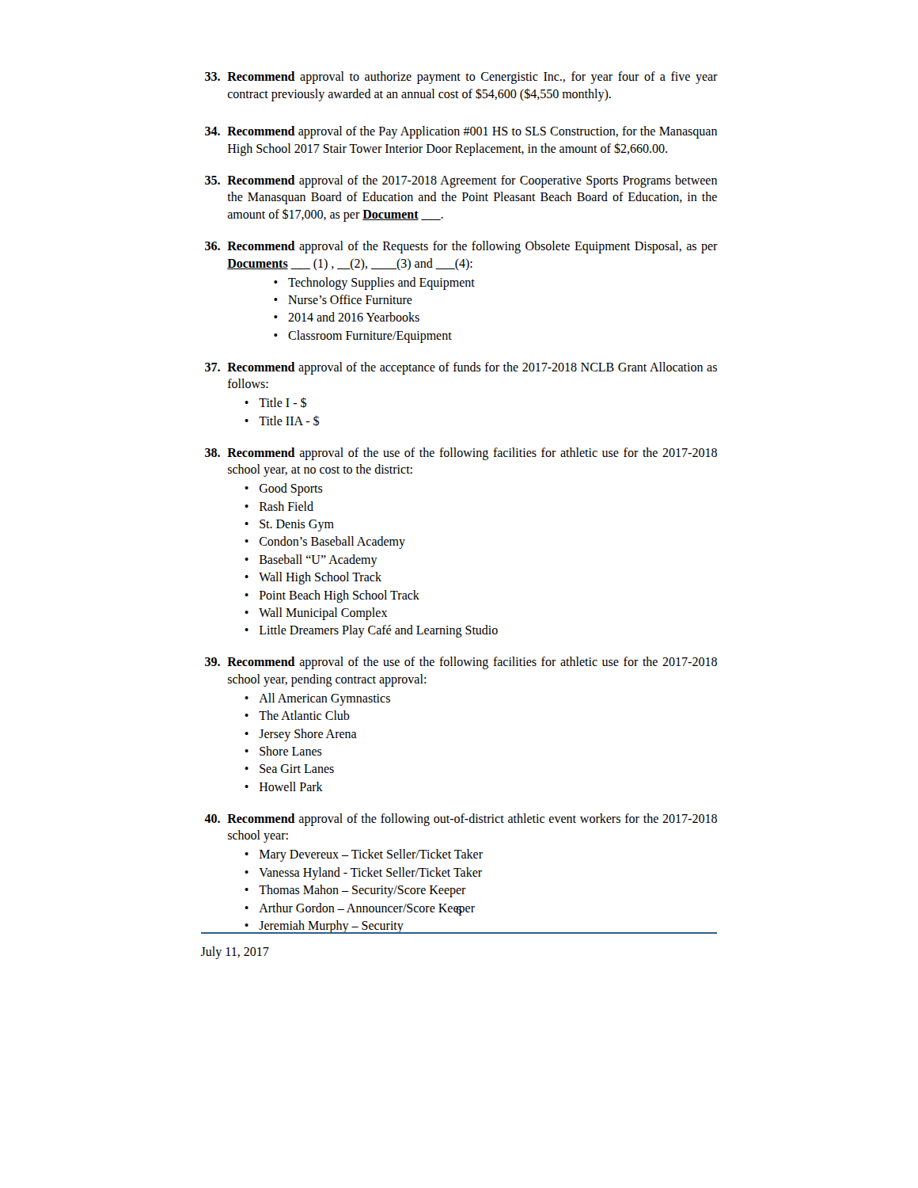33. Recommend approval to authorize payment to Cenergistic Inc., for year four of a five year contract previously awarded at an annual cost of $54,600 ($4,550 monthly).
34. Recommend approval of the Pay Application #001 HS to SLS Construction, for the Manasquan High School 2017 Stair Tower Interior Door Replacement, in the amount of $2,660.00.
35. Recommend approval of the 2017-2018 Agreement for Cooperative Sports Programs between the Manasquan Board of Education and the Point Pleasant Beach Board of Education, in the amount of $17,000, as per Document ___.
36. Recommend approval of the Requests for the following Obsolete Equipment Disposal, as per Documents ___ (1) , __(2), ____(3) and ___(4):
Technology Supplies and Equipment
Nurse’s Office Furniture
2014 and 2016 Yearbooks
Classroom Furniture/Equipment
37. Recommend approval of the acceptance of funds for the 2017-2018 NCLB Grant Allocation as follows:
Title I - $
Title IIA - $
38. Recommend approval of the use of the following facilities for athletic use for the 2017-2018 school year, at no cost to the district:
Good Sports
Rash Field
St. Denis Gym
Condon’s Baseball Academy
Baseball “U” Academy
Wall High School Track
Point Beach High School Track
Wall Municipal Complex
Little Dreamers Play Café and Learning Studio
39. Recommend approval of the use of the following facilities for athletic use for the 2017-2018 school year, pending contract approval:
All American Gymnastics
The Atlantic Club
Jersey Shore Arena
Shore Lanes
Sea Girt Lanes
Howell Park
40. Recommend approval of the following out-of-district athletic event workers for the 2017-2018 school year:
Mary Devereux – Ticket Seller/Ticket Taker
Vanessa Hyland - Ticket Seller/Ticket Taker
Thomas Mahon – Security/Score Keeper
Arthur Gordon – Announcer/Score Keeper
Jeremiah Murphy – Security
6
July 11, 2017